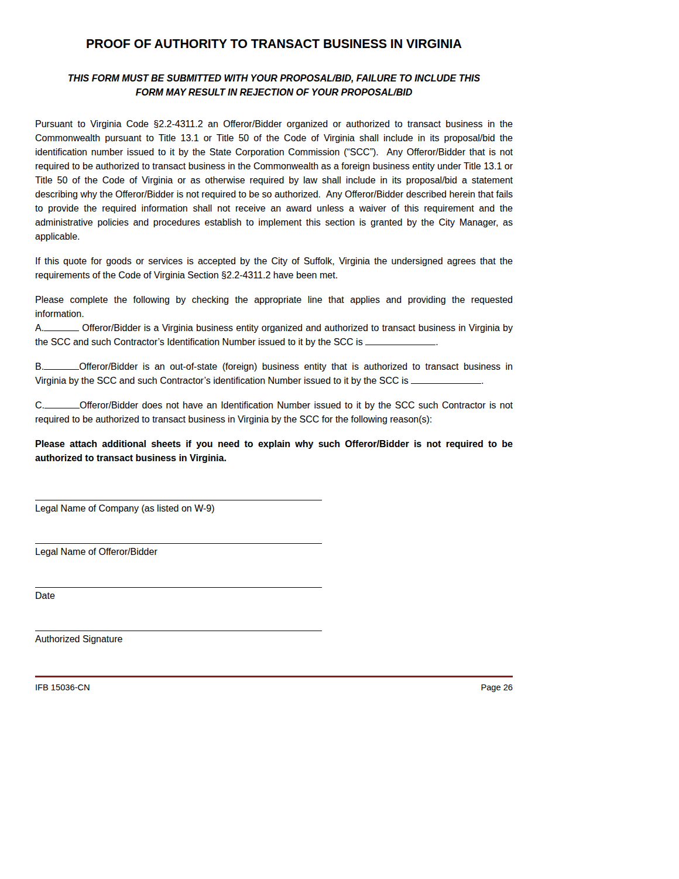PROOF OF AUTHORITY TO TRANSACT BUSINESS IN VIRGINIA
THIS FORM MUST BE SUBMITTED WITH YOUR PROPOSAL/BID, FAILURE TO INCLUDE THIS FORM MAY RESULT IN REJECTION OF YOUR PROPOSAL/BID
Pursuant to Virginia Code §2.2-4311.2 an Offeror/Bidder organized or authorized to transact business in the Commonwealth pursuant to Title 13.1 or Title 50 of the Code of Virginia shall include in its proposal/bid the identification number issued to it by the State Corporation Commission (“SCC”). Any Offeror/Bidder that is not required to be authorized to transact business in the Commonwealth as a foreign business entity under Title 13.1 or Title 50 of the Code of Virginia or as otherwise required by law shall include in its proposal/bid a statement describing why the Offeror/Bidder is not required to be so authorized. Any Offeror/Bidder described herein that fails to provide the required information shall not receive an award unless a waiver of this requirement and the administrative policies and procedures establish to implement this section is granted by the City Manager, as applicable.
If this quote for goods or services is accepted by the City of Suffolk, Virginia the undersigned agrees that the requirements of the Code of Virginia Section §2.2-4311.2 have been met.
Please complete the following by checking the appropriate line that applies and providing the requested information.
A. Offeror/Bidder is a Virginia business entity organized and authorized to transact business in Virginia by the SCC and such Contractor’s Identification Number issued to it by the SCC is .
B. Offeror/Bidder is an out-of-state (foreign) business entity that is authorized to transact business in Virginia by the SCC and such Contractor’s identification Number issued to it by the SCC is .
C. Offeror/Bidder does not have an Identification Number issued to it by the SCC such Contractor is not required to be authorized to transact business in Virginia by the SCC for the following reason(s):
Please attach additional sheets if you need to explain why such Offeror/Bidder is not required to be authorized to transact business in Virginia.
Legal Name of Company (as listed on W-9)
Legal Name of Offeror/Bidder
Date
Authorized Signature
IFB 15036-CN Page 26